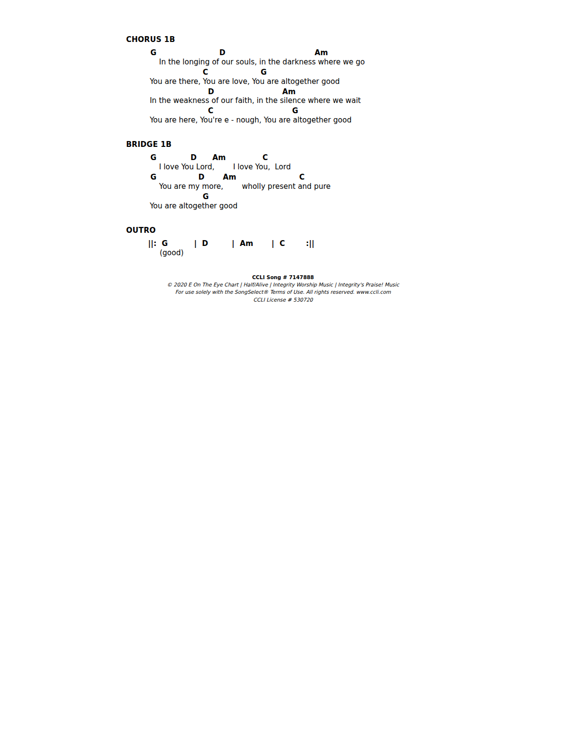CHORUS 1B
G D Am
In the longing of our souls, in the darkness where we go
C G
You are there, You are love, You are altogether good
D Am
In the weakness of our faith, in the silence where we wait
C G
You are here, You're e - nough, You are altogether good
BRIDGE 1B
G D Am C
I love You Lord, I love You, Lord
G D Am C
You are my more, wholly present and pure
G
You are altogether good
OUTRO
||: G | D | Am | C :||
(good)
CCLI Song # 7147888
© 2020 E On The Eye Chart | Half/Alive | Integrity Worship Music | Integrity's Praise! Music
For use solely with the SongSelect® Terms of Use. All rights reserved. www.ccli.com
CCLI License # 530720